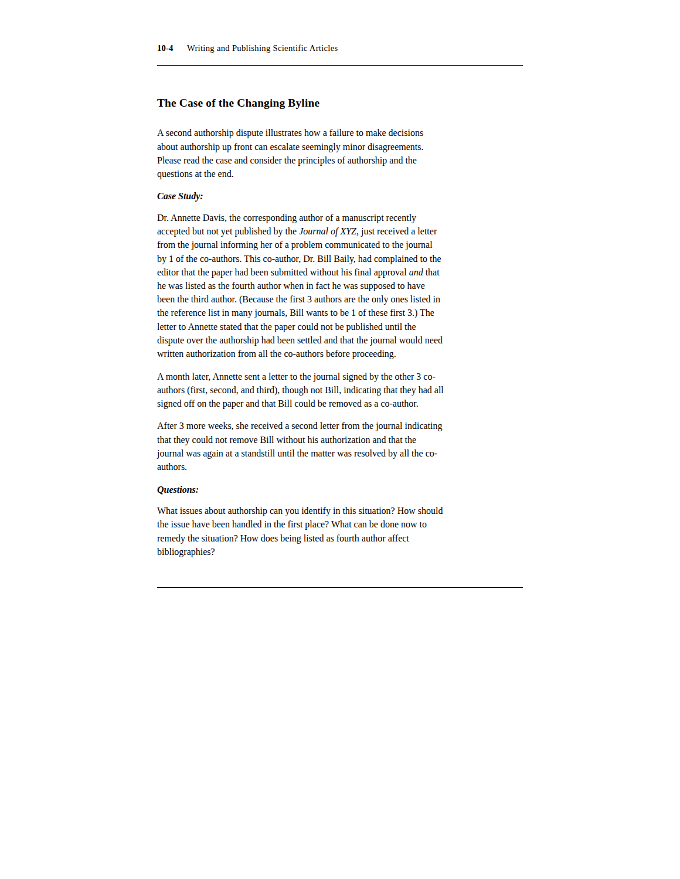10-4 Writing and Publishing Scientific Articles
The Case of the Changing Byline
A second authorship dispute illustrates how a failure to make decisions about authorship up front can escalate seemingly minor disagreements. Please read the case and consider the principles of authorship and the questions at the end.
Case Study:
Dr. Annette Davis, the corresponding author of a manuscript recently accepted but not yet published by the Journal of XYZ, just received a letter from the journal informing her of a problem communicated to the journal by 1 of the co-authors. This co-author, Dr. Bill Baily, had complained to the editor that the paper had been submitted without his final approval and that he was listed as the fourth author when in fact he was supposed to have been the third author. (Because the first 3 authors are the only ones listed in the reference list in many journals, Bill wants to be 1 of these first 3.) The letter to Annette stated that the paper could not be published until the dispute over the authorship had been settled and that the journal would need written authorization from all the co-authors before proceeding.
A month later, Annette sent a letter to the journal signed by the other 3 co-authors (first, second, and third), though not Bill, indicating that they had all signed off on the paper and that Bill could be removed as a co-author.
After 3 more weeks, she received a second letter from the journal indicating that they could not remove Bill without his authorization and that the journal was again at a standstill until the matter was resolved by all the co-authors.
Questions:
What issues about authorship can you identify in this situation? How should the issue have been handled in the first place? What can be done now to remedy the situation? How does being listed as fourth author affect bibliographies?